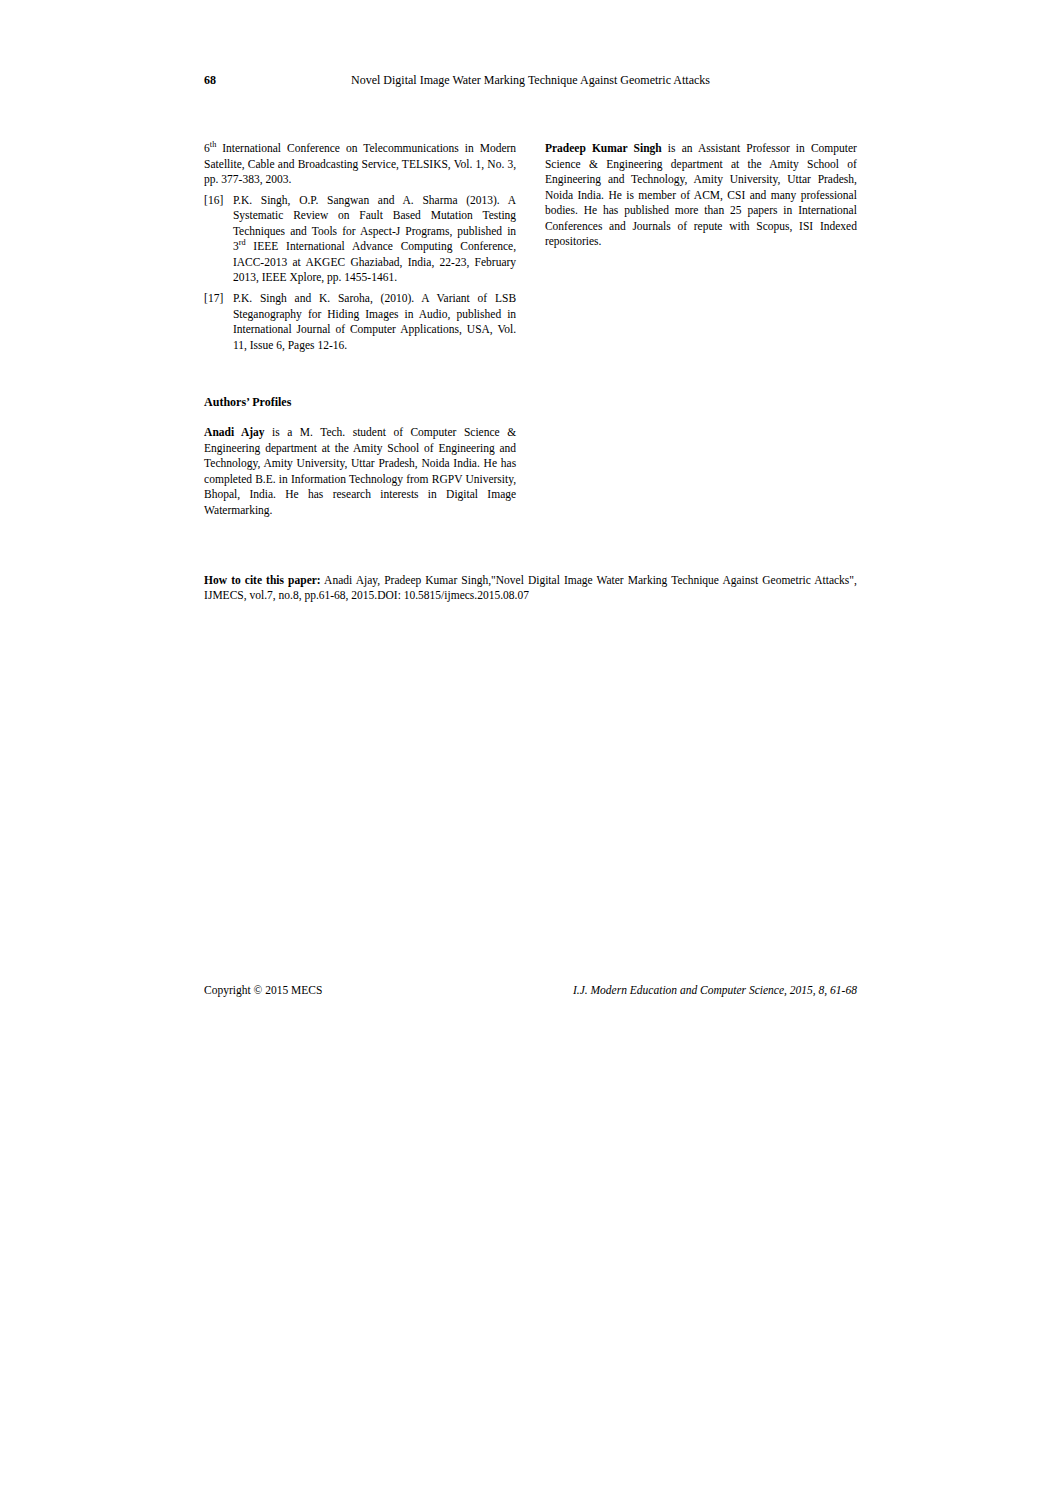68
Novel Digital Image Water Marking Technique Against Geometric Attacks
6th International Conference on Telecommunications in Modern Satellite, Cable and Broadcasting Service, TELSIKS, Vol. 1, No. 3, pp. 377-383, 2003.
[16] P.K. Singh, O.P. Sangwan and A. Sharma (2013). A Systematic Review on Fault Based Mutation Testing Techniques and Tools for Aspect-J Programs, published in 3rd IEEE International Advance Computing Conference, IACC-2013 at AKGEC Ghaziabad, India, 22-23, February 2013, IEEE Xplore, pp. 1455-1461.
[17] P.K. Singh and K. Saroha, (2010). A Variant of LSB Steganography for Hiding Images in Audio, published in International Journal of Computer Applications, USA, Vol. 11, Issue 6, Pages 12-16.
Authors’ Profiles
Anadi Ajay is a M. Tech. student of Computer Science & Engineering department at the Amity School of Engineering and Technology, Amity University, Uttar Pradesh, Noida India. He has completed B.E. in Information Technology from RGPV University, Bhopal, India. He has research interests in Digital Image Watermarking.
Pradeep Kumar Singh is an Assistant Professor in Computer Science & Engineering department at the Amity School of Engineering and Technology, Amity University, Uttar Pradesh, Noida India. He is member of ACM, CSI and many professional bodies. He has published more than 25 papers in International Conferences and Journals of repute with Scopus, ISI Indexed repositories.
How to cite this paper: Anadi Ajay, Pradeep Kumar Singh,"Novel Digital Image Water Marking Technique Against Geometric Attacks", IJMECS, vol.7, no.8, pp.61-68, 2015.DOI: 10.5815/ijmecs.2015.08.07
Copyright © 2015 MECS
I.J. Modern Education and Computer Science, 2015, 8, 61-68